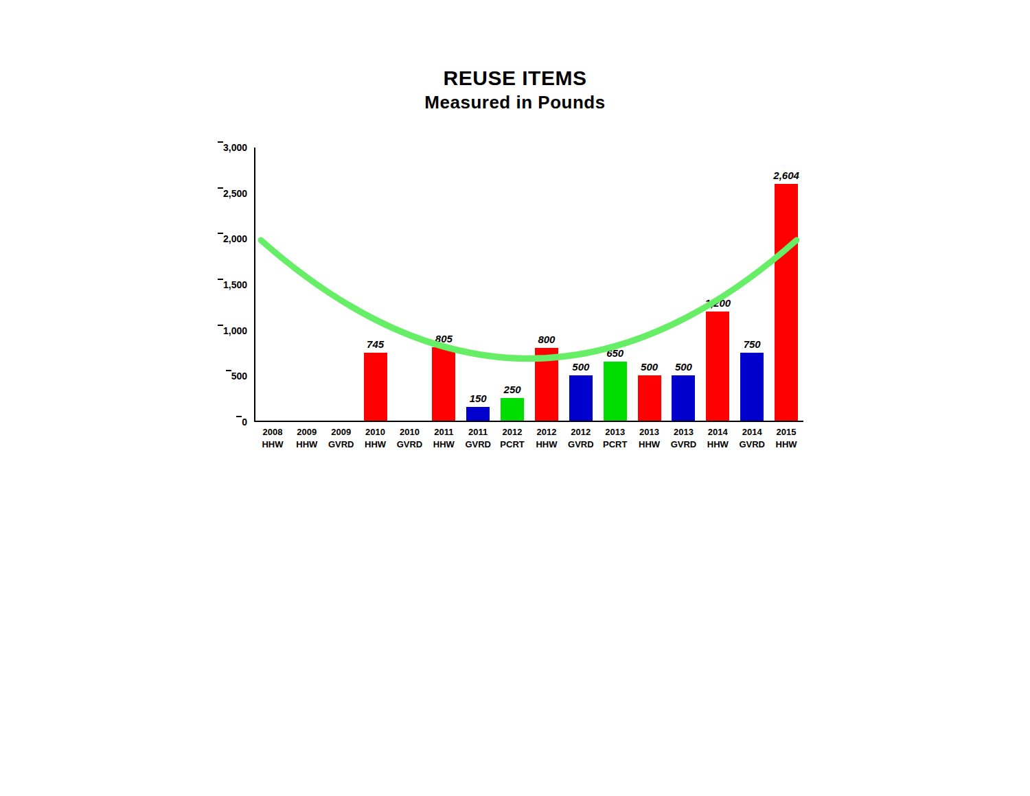REUSE ITEMSMeasured in Pounds
3,000
2,500
2,000
1,500
1,000
500
0
745
805
150
250
800
500
650
500
500
1,200
750
2,604
2008
HHW
2009
HHW
2009
GVRD
2010
HHW
2010
GVRD
2011
HHW
2011
GVRD
2012
PCRT
2012
HHW
2012
GVRD
2013
PCRT
2013
HHW
2013
GVRD
2014
HHW
2014
GVRD
2015
HHW